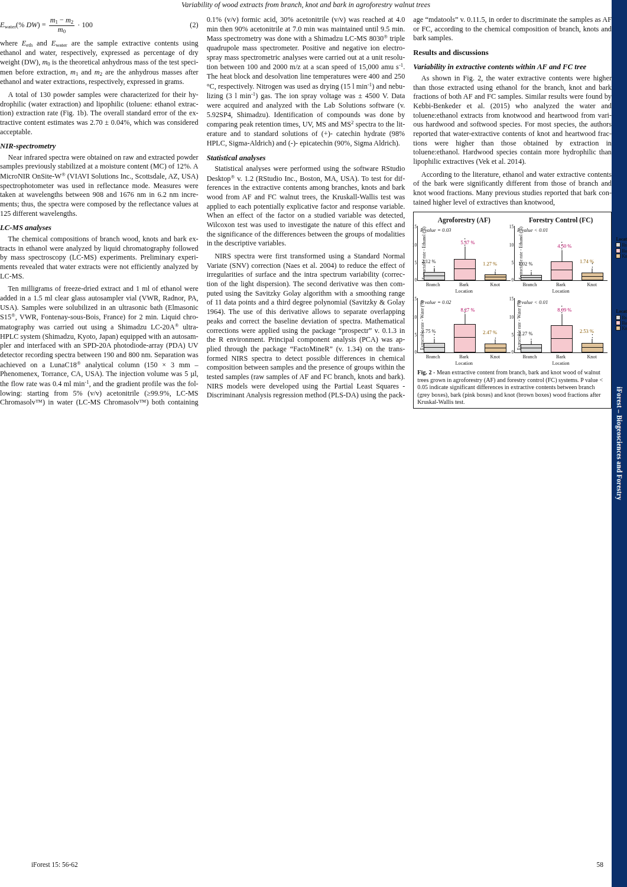iForest – Biogeosciences and Forestry
Variability of wood extracts from branch, knot and bark in agroforestry walnut trees
Ewater(% DW) = m1 − m2 m0 · 100 (2)
where Eeth and Ewater are the sample extractive contents using ethanol and water, respectively, expressed as percentage of dry weight (DW), m0 is the theoretical anhydrous mass of the test specimen before extraction, m1 and m2 are the anhydrous masses after ethanol and water extractions, respectively, expressed in grams.
A total of 130 powder samples were characterized for their hydrophilic (water extraction) and lipophilic (toluene: ethanol extraction) extraction rate (Fig. 1b). The overall standard error of the extractive content estimates was 2.70 ± 0.04%, which was considered acceptable.
NIR-spectrometry
Near infrared spectra were obtained on raw and extracted powder samples previously stabilized at a moisture content (MC) of 12%. A MicroNIR OnSite-W® (VIAVI Solutions Inc., Scottsdale, AZ, USA) spectrophotometer was used in reflectance mode. Measures were taken at wavelengths between 908 and 1676 nm in 6.2 nm increments; thus, the spectra were composed by the reflectance values at 125 different wavelengths.
LC-MS analyses
The chemical compositions of branch wood, knots and bark extracts in ethanol were analyzed by liquid chromatography followed by mass spectroscopy (LC-MS) experiments. Preliminary experiments revealed that water extracts were not efficiently analyzed by LC-MS.
Ten milligrams of freeze-dried extract and 1 ml of ethanol were added in a 1.5 ml clear glass autosampler vial (VWR, Radnor, PA, USA). Samples were solubilized in an ultrasonic bath (Elmasonic S15®, VWR, Fontenay-sous-Bois, France) for 2 min. Liquid chromatography was carried out using a Shimadzu LC-20A® ultra-HPLC system (Shimadzu, Kyoto, Japan) equipped with an autosampler and interfaced with an SPD-20A photodiode-array (PDA) UV detector recording spectra between 190 and 800 nm. Separation was achieved on a LunaC18® analytical column (150 × 3 mm – Phenomenex, Torrance, CA, USA). The injection volume was 5 µl, the flow rate was 0.4 ml min-1, and the gradient profile was the following: starting from 5% (v/v) acetonitrile (≥99.9%, LC-MS Chromasolv™) in water (LC-MS Chromasolv™) both containing 0.1% (v/v) formic acid, 30% acetonitrile (v/v) was reached at 4.0 min then 90% acetonitrile at 7.0 min was maintained until 9.5 min. Mass spectrometry was done with a Shimadzu LC-MS 8030® triple quadrupole mass spectrometer. Positive and negative ion electrospray mass spectrometric analyses were carried out at a unit resolution between 100 and 2000 m/z at a scan speed of 15,000 amu s-1. The heat block and desolvation line temperatures were 400 and 250 °C, respectively. Nitrogen was used as drying (15 l min-1) and nebulizing (3 l min-1) gas. The ion spray voltage was ± 4500 V. Data were acquired and analyzed with the Lab Solutions software (v. 5.92SP4, Shimadzu). Identification of compounds was done by comparing peak retention times, UV, MS and MS2 spectra to the literature and to standard solutions of (+)- catechin hydrate (98% HPLC, Sigma-Aldrich) and (-)- epicatechin (90%, Sigma Aldrich).
Statistical analyses
Statistical analyses were performed using the software RStudio Desktop® v. 1.2 (RStudio Inc., Boston, MA, USA). To test for differences in the extractive contents among branches, knots and bark wood from AF and FC walnut trees, the Kruskall-Wallis test was applied to each potentially explicative factor and response variable. When an effect of the factor on a studied variable was detected, Wilcoxon test was used to investigate the nature of this effect and the significance of the differences between the groups of modalities in the descriptive variables.
NIRS spectra were first transformed using a Standard Normal Variate (SNV) correction (Naes et al. 2004) to reduce the effect of irregularities of surface and the intra spectrum variability (correction of the light dispersion). The second derivative was then computed using the Savitzky Golay algorithm with a smoothing range of 11 data points and a third degree polynomial (Savitzky & Golay 1964). The use of this derivative allows to separate overlapping peaks and correct the baseline deviation of spectra. Mathematical corrections were applied using the package “prospectr” v. 0.1.3 in the R environment. Principal component analysis (PCA) was applied through the package “FactoMineR” (v. 1.34) on the transformed NIRS spectra to detect possible differences in chemical composition between samples and the presence of groups within the tested samples (raw samples of AF and FC branch, knots and bark). NIRS models were developed using the Partial Least Squares - Discriminant Analysis regression method (PLS-DA) using the package “mdatools” v. 0.11.5, in order to discriminate the samples as AF or FC, according to the chemical composition of branch, knots and bark samples.
Results and discussions
Variability in extractive contents within AF and FC tree
As shown in Fig. 2, the water extractive contents were higher than those extracted using ethanol for the branch, knot and bark fractions of both AF and FC samples. Similar results were found by Kebbi-Benkeder et al. (2015) who analyzed the water and toluene:ethanol extracts from knotwood and heartwood from various hardwood and softwood species. For most species, the authors reported that water-extractive contents of knot and heartwood fractions were higher than those obtained by extraction in toluene:ethanol. Hardwood species contain more hydrophilic than lipophilic extractives (Vek et al. 2014).
According to the literature, ethanol and water extractive contents of the bark were significantly different from those of branch and knot wood fractions. Many previous studies reported that bark contained higher level of extractives than knotwood,
Agroforestry (AF)
P value = 0.03 Extractable rate - Ethanol (%) 151050
•
•
2.12 %
•
•
•
5.37 %
•
1.27 %
Branch Bark Knot
Location
Forestry Control (FC)
P value < 0.01 Extractable rate - Ethanol (%) 151050
•
1.02 %
•
•
•
4.50 %
•
•
1.74 %
Location
Branch
Bark
Knot
Branch Bark Knot
Location
P value = 0.02 Extractable rate - Water (%) 151050
•
•
2.75 %
•
•
8.27 %
•
2.47 %
Branch Bark Knot
Location
P value < 0.01 Extractable rate - Water (%) 151050
•
2.27 %
•
•
•
8.09 %
•
•
2.53 %
Location
Branch
Bark
Knot
Branch Bark Knot
Location
Fig. 2 - Mean extractive content from branch, bark and knot wood of walnut trees grown in agroforestry (AF) and forestry control (FC) systems. P value < 0.05 indicate significant differences in extractive contents between branch (grey boxes), bark (pink boxes) and knot (brown boxes) wood fractions after Kruskal-Wallis test.
iForest 15: 56-62 58